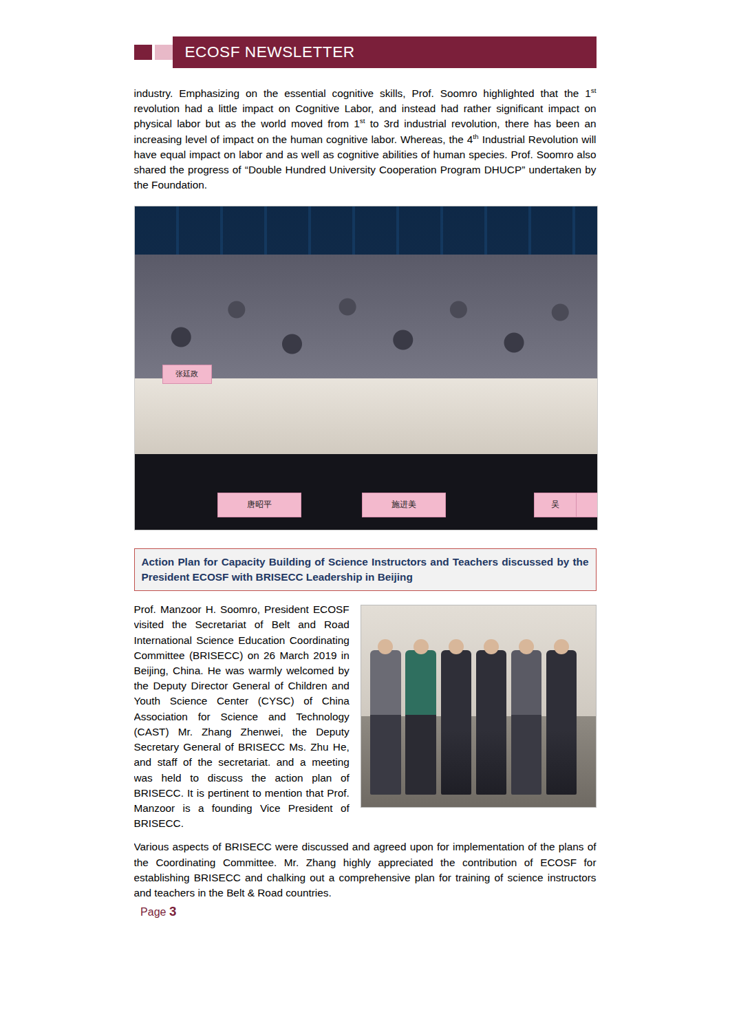ECOSF NEWSLETTER
industry. Emphasizing on the essential cognitive skills, Prof. Soomro highlighted that the 1st revolution had a little impact on Cognitive Labor, and instead had rather significant impact on physical labor but as the world moved from 1st to 3rd industrial revolution, there has been an increasing level of impact on the human cognitive labor. Whereas, the 4th Industrial Revolution will have equal impact on labor and as well as cognitive abilities of human species. Prof. Soomro also shared the progress of “Double Hundred University Cooperation Program DHUCP” undertaken by the Foundation.
张廷政
唐昭平
施进美
郑志强
吴
Action Plan for Capacity Building of Science Instructors and Teachers discussed by the President ECOSF with BRISECC Leadership in Beijing
Prof. Manzoor H. Soomro, President ECOSF visited the Secretariat of Belt and Road International Science Education Coordinating Committee (BRISECC) on 26 March 2019 in Beijing, China. He was warmly welcomed by the Deputy Director General of Children and Youth Science Center (CYSC) of China Association for Science and Technology (CAST) Mr. Zhang Zhenwei, the Deputy Secretary General of BRISECC Ms. Zhu He, and staff of the secretariat. and a meeting was held to discuss the action plan of BRISECC. It is pertinent to mention that Prof. Manzoor is a founding Vice President of BRISECC.
Various aspects of BRISECC were discussed and agreed upon for implementation of the plans of the Coordinating Committee. Mr. Zhang highly appreciated the contribution of ECOSF for establishing BRISECC and chalking out a comprehensive plan for training of science instructors and teachers in the Belt & Road countries.
Page 3